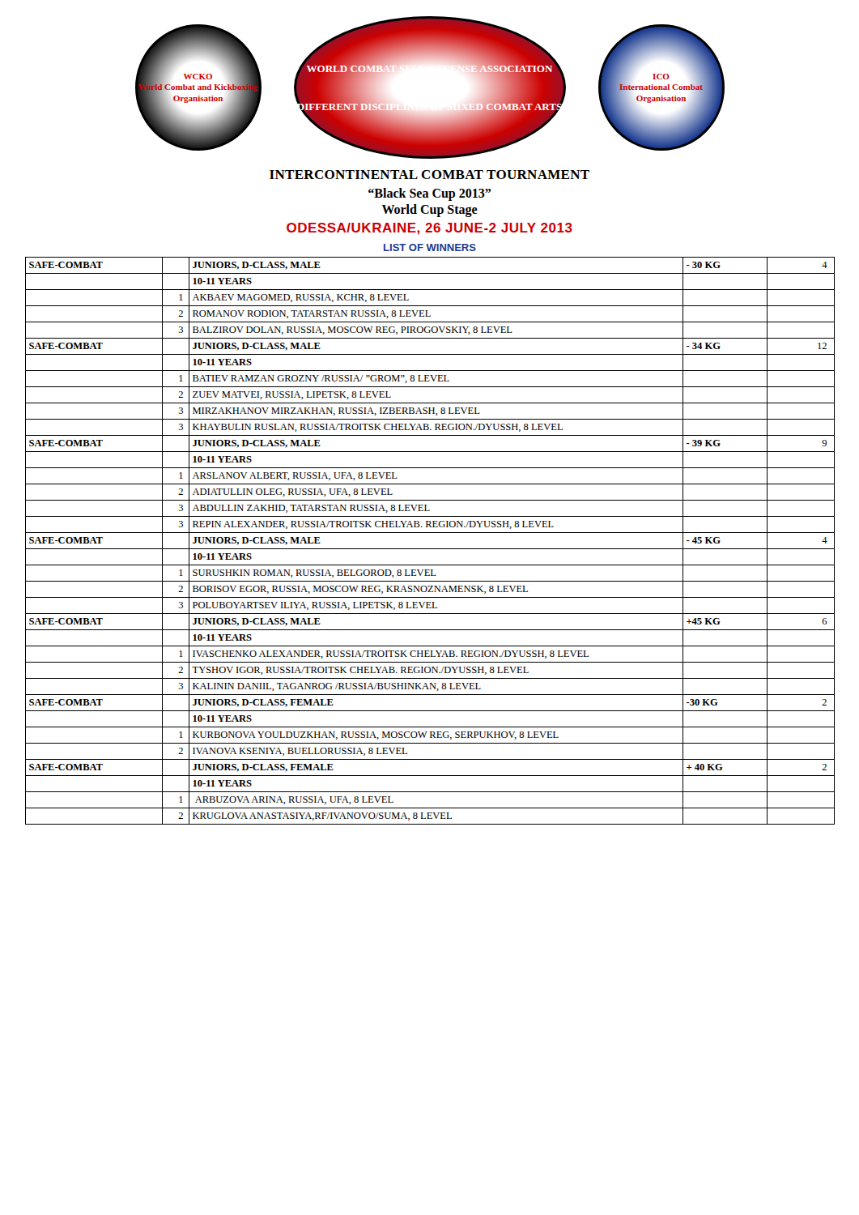WCKO
World Combat and Kickboxing Organisation
WORLD COMBAT SELF-DEFENSE ASSOCIATION
COMBAT
LEAGUE
DIFFERENT DISCIPLINES OF MIXED COMBAT ARTS
ICO
International Combat Organisation
INTERCONTINENTAL COMBAT TOURNAMENT
“Black Sea Cup 2013”
World Cup Stage
ODESSA/UKRAINE, 26 JUNE-2 JULY 2013
LIST OF WINNERS
| SAFE-COMBAT | | JUNIORS, D-CLASS, MALE | - 30 KG | 4 |
| | | 10-11 YEARS | | |
| | 1 | AKBAEV MAGOMED, RUSSIA, KCHR, 8 LEVEL | | |
| | 2 | ROMANOV RODION, TATARSTAN RUSSIA, 8 LEVEL | | |
| | 3 | BALZIROV DOLAN, RUSSIA, MOSCOW REG, PIROGOVSKIY, 8 LEVEL | | |
| SAFE-COMBAT | | JUNIORS, D-CLASS, MALE | - 34 KG | 12 |
| | | 10-11 YEARS | | |
| | 1 | BATIEV RAMZAN GROZNY /RUSSIA/ ”GROM”, 8 LEVEL | | |
| | 2 | ZUEV MATVEI, RUSSIA, LIPETSK, 8 LEVEL | | |
| | 3 | MIRZAKHANOV MIRZAKHAN, RUSSIA, IZBERBASH, 8 LEVEL | | |
| | 3 | KHAYBULIN RUSLAN, RUSSIA/TROITSK CHELYAB. REGION./DYUSSH, 8 LEVEL | | |
| SAFE-COMBAT | | JUNIORS, D-CLASS, MALE | - 39 KG | 9 |
| | | 10-11 YEARS | | |
| | 1 | ARSLANOV ALBERT, RUSSIA, UFA, 8 LEVEL | | |
| | 2 | ADIATULLIN OLEG, RUSSIA, UFA, 8 LEVEL | | |
| | 3 | ABDULLIN ZAKHID, TATARSTAN RUSSIA, 8 LEVEL | | |
| | 3 | REPIN ALEXANDER, RUSSIA/TROITSK CHELYAB. REGION./DYUSSH, 8 LEVEL | | |
| SAFE-COMBAT | | JUNIORS, D-CLASS, MALE | - 45 KG | 4 |
| | | 10-11 YEARS | | |
| | 1 | SURUSHKIN ROMAN, RUSSIA, BELGOROD, 8 LEVEL | | |
| | 2 | BORISOV EGOR, RUSSIA, MOSCOW REG, KRASNOZNAMENSK, 8 LEVEL | | |
| | 3 | POLUBOYARTSEV ILIYA, RUSSIA, LIPETSK, 8 LEVEL | | |
| SAFE-COMBAT | | JUNIORS, D-CLASS, MALE | +45 KG | 6 |
| | | 10-11 YEARS | | |
| | 1 | IVASCHENKO ALEXANDER, RUSSIA/TROITSK CHELYAB. REGION./DYUSSH, 8 LEVEL | | |
| | 2 | TYSHOV IGOR, RUSSIA/TROITSK CHELYAB. REGION./DYUSSH, 8 LEVEL | | |
| | 3 | KALININ DANIIL, TAGANROG /RUSSIA/BUSHINKAN, 8 LEVEL | | |
| SAFE-COMBAT | | JUNIORS, D-CLASS, FEMALE | -30 KG | 2 |
| | | 10-11 YEARS | | |
| | 1 | KURBONOVA YOULDUZKHAN, RUSSIA, MOSCOW REG, SERPUKHOV, 8 LEVEL | | |
| | 2 | IVANOVA KSENIYA, BUELLORUSSIA, 8 LEVEL | | |
| SAFE-COMBAT | | JUNIORS, D-CLASS, FEMALE | + 40 KG | 2 |
| | | 10-11 YEARS | | |
| | 1 | ARBUZOVA ARINA, RUSSIA, UFA, 8 LEVEL | | |
| | 2 | KRUGLOVA ANASTASIYA,RF/IVANOVO/SUMA, 8 LEVEL | | |